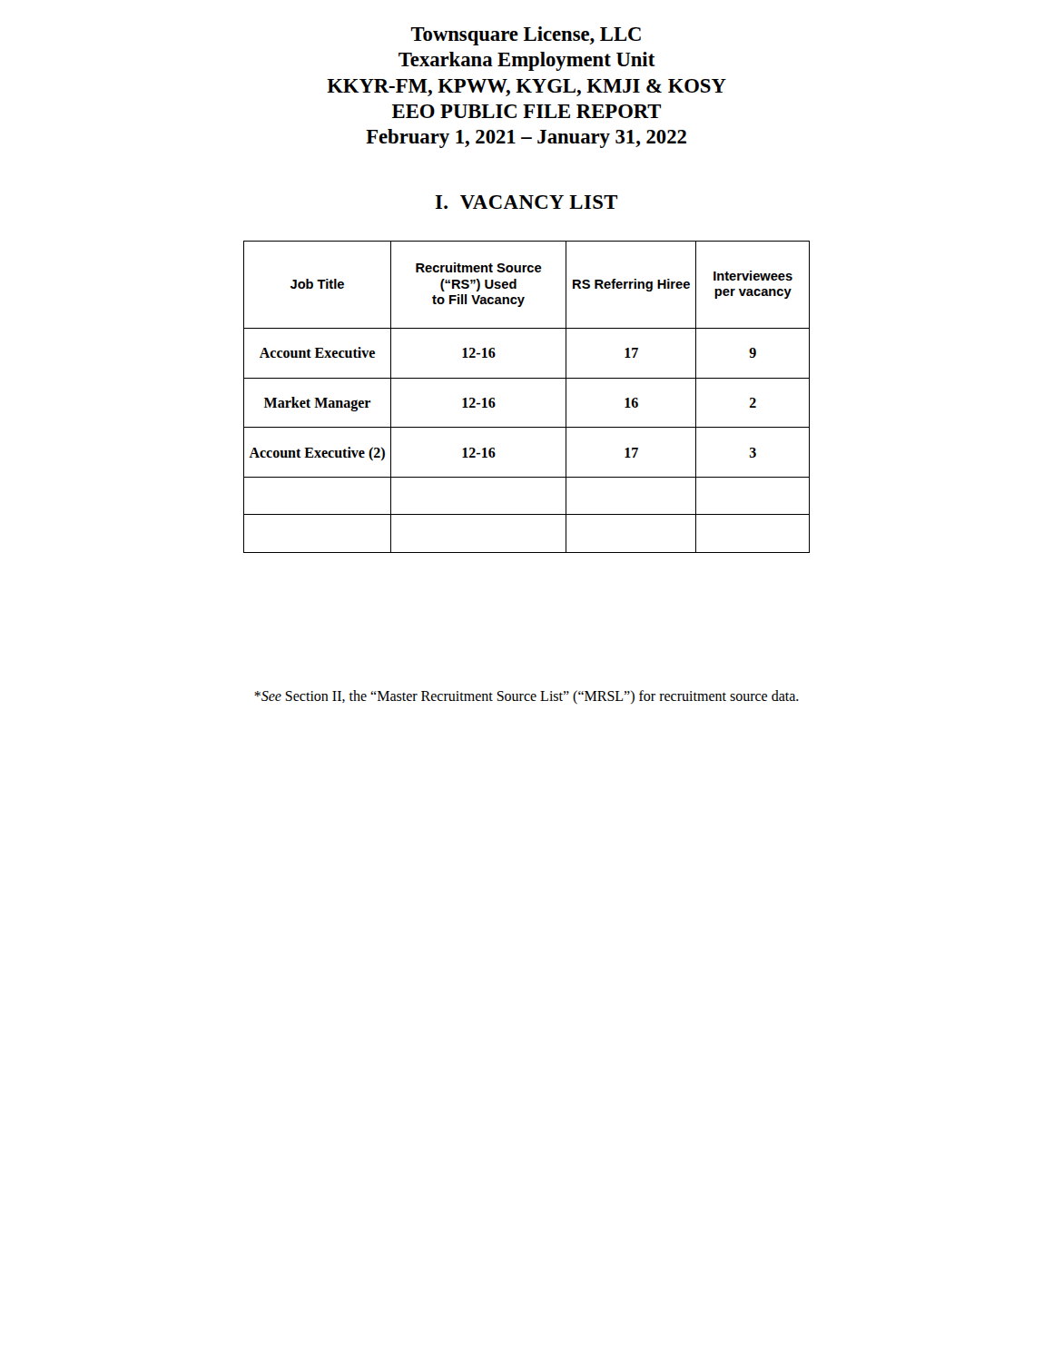Townsquare License, LLC
Texarkana Employment Unit
KKYR-FM, KPWW, KYGL, KMJI & KOSY
EEO PUBLIC FILE REPORT
February 1, 2021 – January 31, 2022
I. VACANCY LIST
| Job Title | Recruitment Source (“RS”) Used to Fill Vacancy | RS Referring Hiree | Interviewees per vacancy |
| --- | --- | --- | --- |
| Account Executive | 12-16 | 17 | 9 |
| Market Manager | 12-16 | 16 | 2 |
| Account Executive (2) | 12-16 | 17 | 3 |
*See Section II, the “Master Recruitment Source List” (“MRSL”) for recruitment source data.